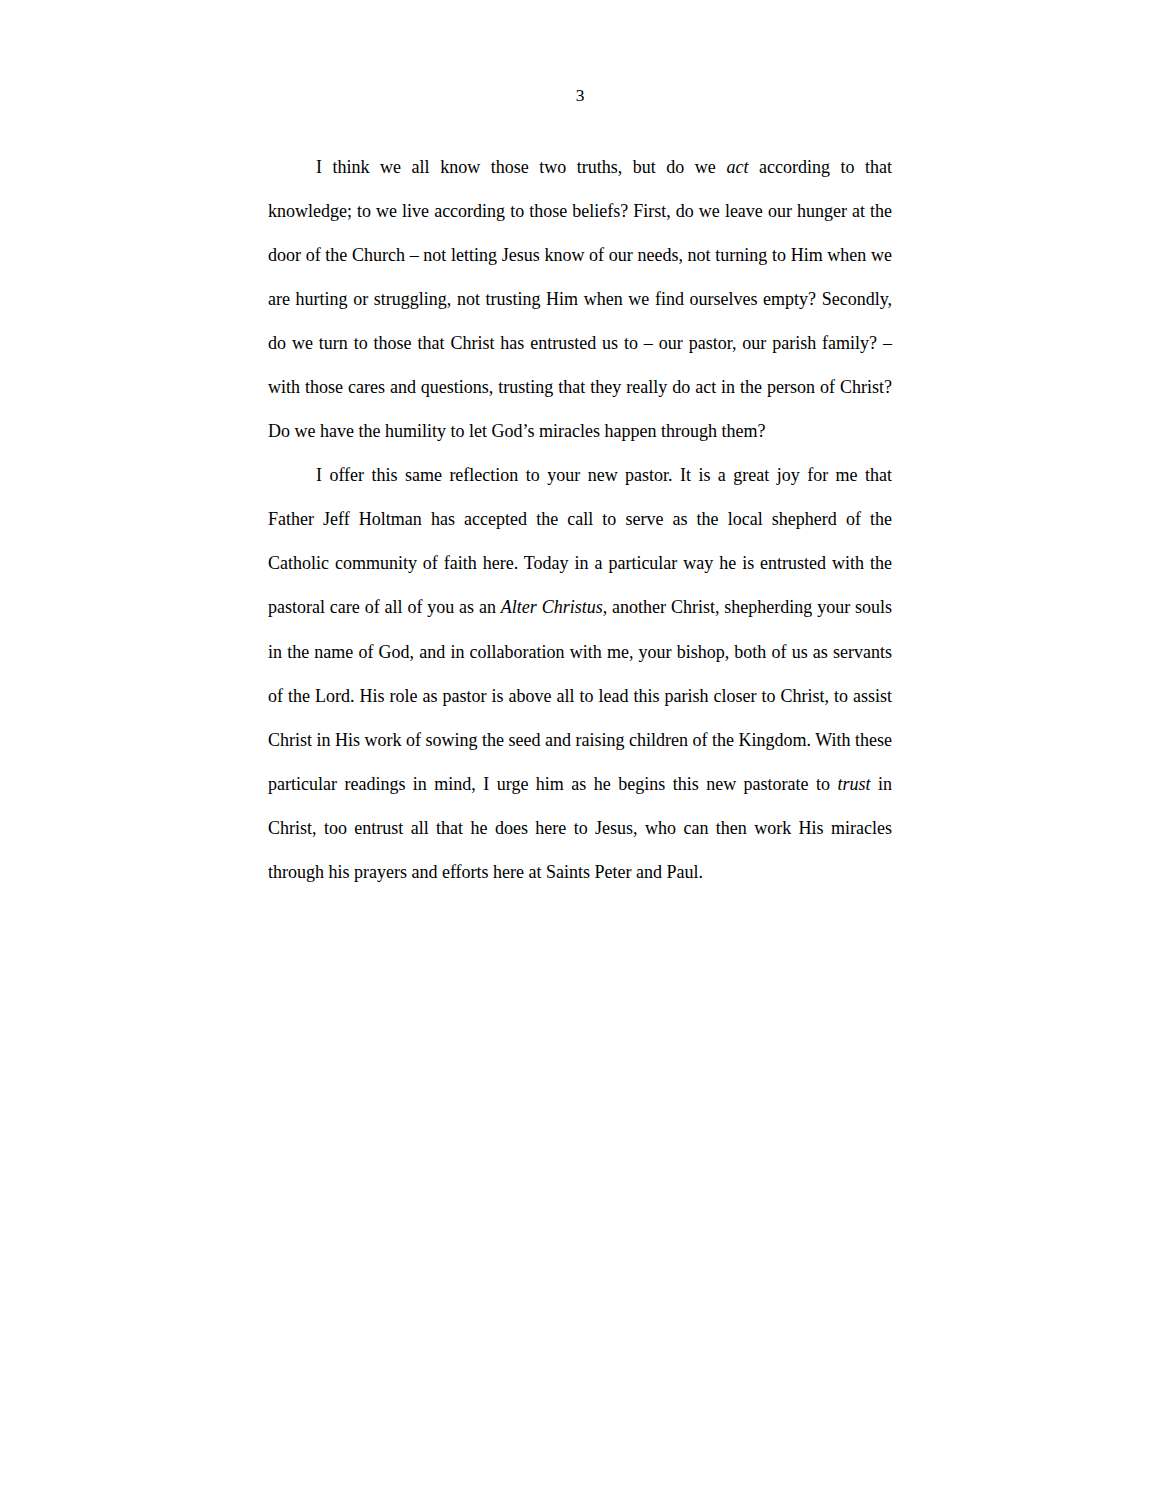3
I think we all know those two truths, but do we act according to that knowledge; to we live according to those beliefs? First, do we leave our hunger at the door of the Church – not letting Jesus know of our needs, not turning to Him when we are hurting or struggling, not trusting Him when we find ourselves empty? Secondly, do we turn to those that Christ has entrusted us to – our pastor, our parish family? – with those cares and questions, trusting that they really do act in the person of Christ? Do we have the humility to let God’s miracles happen through them?
I offer this same reflection to your new pastor. It is a great joy for me that Father Jeff Holtman has accepted the call to serve as the local shepherd of the Catholic community of faith here. Today in a particular way he is entrusted with the pastoral care of all of you as an Alter Christus, another Christ, shepherding your souls in the name of God, and in collaboration with me, your bishop, both of us as servants of the Lord. His role as pastor is above all to lead this parish closer to Christ, to assist Christ in His work of sowing the seed and raising children of the Kingdom. With these particular readings in mind, I urge him as he begins this new pastorate to trust in Christ, too entrust all that he does here to Jesus, who can then work His miracles through his prayers and efforts here at Saints Peter and Paul.